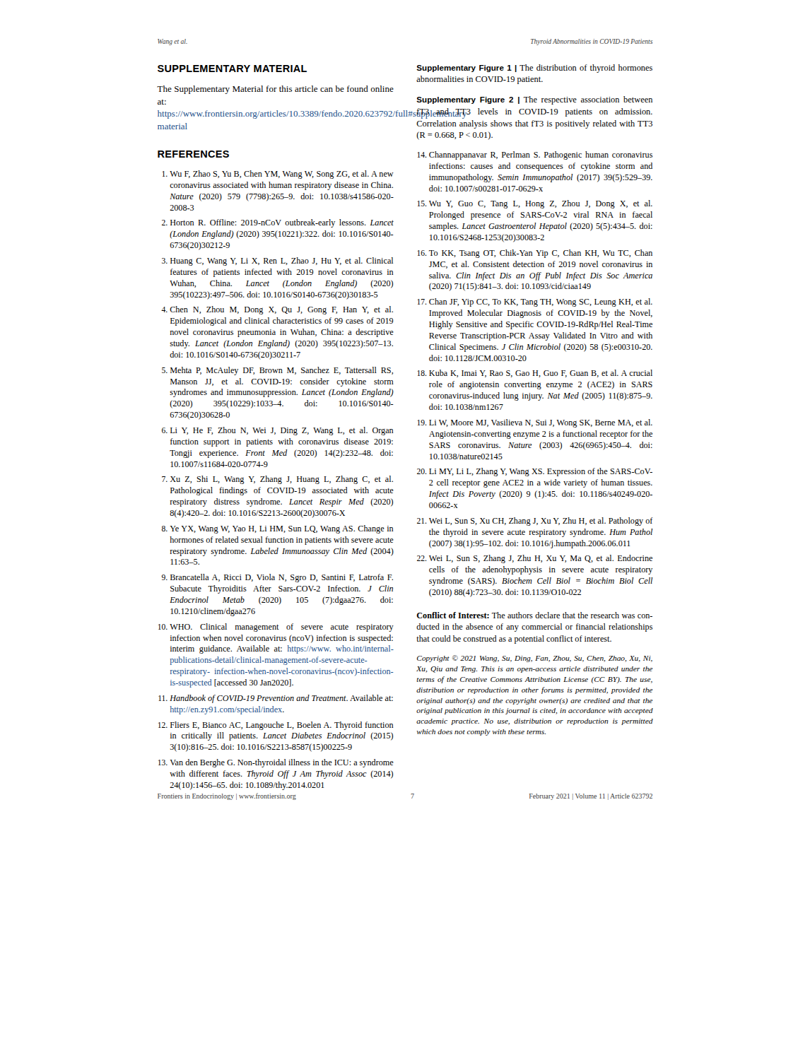Wang et al.
Thyroid Abnormalities in COVID-19 Patients
Supplementary Material
The Supplementary Material for this article can be found online at: https://www.frontiersin.org/articles/10.3389/fendo.2020.623792/full#supplementary-material
References
Wu F, Zhao S, Yu B, Chen YM, Wang W, Song ZG, et al. A new coronavirus associated with human respiratory disease in China. Nature (2020) 579 (7798):265–9. doi: 10.1038/s41586-020-2008-3
Horton R. Offline: 2019-nCoV outbreak-early lessons. Lancet (London England) (2020) 395(10221):322. doi: 10.1016/S0140-6736(20)30212-9
Huang C, Wang Y, Li X, Ren L, Zhao J, Hu Y, et al. Clinical features of patients infected with 2019 novel coronavirus in Wuhan, China. Lancet (London England) (2020) 395(10223):497–506. doi: 10.1016/S0140-6736(20)30183-5
Chen N, Zhou M, Dong X, Qu J, Gong F, Han Y, et al. Epidemiological and clinical characteristics of 99 cases of 2019 novel coronavirus pneumonia in Wuhan, China: a descriptive study. Lancet (London England) (2020) 395(10223):507–13. doi: 10.1016/S0140-6736(20)30211-7
Mehta P, McAuley DF, Brown M, Sanchez E, Tattersall RS, Manson JJ, et al. COVID-19: consider cytokine storm syndromes and immunosuppression. Lancet (London England) (2020) 395(10229):1033–4. doi: 10.1016/S0140-6736(20)30628-0
Li Y, He F, Zhou N, Wei J, Ding Z, Wang L, et al. Organ function support in patients with coronavirus disease 2019: Tongji experience. Front Med (2020) 14(2):232–48. doi: 10.1007/s11684-020-0774-9
Xu Z, Shi L, Wang Y, Zhang J, Huang L, Zhang C, et al. Pathological findings of COVID-19 associated with acute respiratory distress syndrome. Lancet Respir Med (2020) 8(4):420–2. doi: 10.1016/S2213-2600(20)30076-X
Ye YX, Wang W, Yao H, Li HM, Sun LQ, Wang AS. Change in hormones of related sexual function in patients with severe acute respiratory syndrome. Labeled Immunoassay Clin Med (2004) 11:63–5.
Brancatella A, Ricci D, Viola N, Sgro D, Santini F, Latrofa F. Subacute Thyroiditis After Sars-COV-2 Infection. J Clin Endocrinol Metab (2020) 105 (7):dgaa276. doi: 10.1210/clinem/dgaa276
WHO. Clinical management of severe acute respiratory infection when novel coronavirus (ncoV) infection is suspected: interim guidance. Available at: https://www. who.int/internal-publications-detail/clinical-management-of-severe-acute-respiratory- infection-when-novel-coronavirus-(ncov)-infection-is-suspected [accessed 30 Jan2020].
Handbook of COVID-19 Prevention and Treatment. Available at: http://en.zy91.com/special/index.
Fliers E, Bianco AC, Langouche L, Boelen A. Thyroid function in critically ill patients. Lancet Diabetes Endocrinol (2015) 3(10):816–25. doi: 10.1016/S2213-8587(15)00225-9
Van den Berghe G. Non-thyroidal illness in the ICU: a syndrome with different faces. Thyroid Off J Am Thyroid Assoc (2014) 24(10):1456–65. doi: 10.1089/thy.2014.0201
Supplementary Figure 1 | The distribution of thyroid hormones abnormalities in COVID-19 patient.
Supplementary Figure 2 | The respective association between fT3 and TT3 levels in COVID-19 patients on admission. Correlation analysis shows that fT3 is positively related with TT3 (R = 0.668, P < 0.01).
Channappanavar R, Perlman S. Pathogenic human coronavirus infections: causes and consequences of cytokine storm and immunopathology. Semin Immunopathol (2017) 39(5):529–39. doi: 10.1007/s00281-017-0629-x
Wu Y, Guo C, Tang L, Hong Z, Zhou J, Dong X, et al. Prolonged presence of SARS-CoV-2 viral RNA in faecal samples. Lancet Gastroenterol Hepatol (2020) 5(5):434–5. doi: 10.1016/S2468-1253(20)30083-2
To KK, Tsang OT, Chik-Yan Yip C, Chan KH, Wu TC, Chan JMC, et al. Consistent detection of 2019 novel coronavirus in saliva. Clin Infect Dis an Off Publ Infect Dis Soc America (2020) 71(15):841–3. doi: 10.1093/cid/ciaa149
Chan JF, Yip CC, To KK, Tang TH, Wong SC, Leung KH, et al. Improved Molecular Diagnosis of COVID-19 by the Novel, Highly Sensitive and Specific COVID-19-RdRp/Hel Real-Time Reverse Transcription-PCR Assay Validated In Vitro and with Clinical Specimens. J Clin Microbiol (2020) 58 (5):e00310-20. doi: 10.1128/JCM.00310-20
Kuba K, Imai Y, Rao S, Gao H, Guo F, Guan B, et al. A crucial role of angiotensin converting enzyme 2 (ACE2) in SARS coronavirus-induced lung injury. Nat Med (2005) 11(8):875–9. doi: 10.1038/nm1267
Li W, Moore MJ, Vasilieva N, Sui J, Wong SK, Berne MA, et al. Angiotensin-converting enzyme 2 is a functional receptor for the SARS coronavirus. Nature (2003) 426(6965):450–4. doi: 10.1038/nature02145
Li MY, Li L, Zhang Y, Wang XS. Expression of the SARS-CoV-2 cell receptor gene ACE2 in a wide variety of human tissues. Infect Dis Poverty (2020) 9 (1):45. doi: 10.1186/s40249-020-00662-x
Wei L, Sun S, Xu CH, Zhang J, Xu Y, Zhu H, et al. Pathology of the thyroid in severe acute respiratory syndrome. Hum Pathol (2007) 38(1):95–102. doi: 10.1016/j.humpath.2006.06.011
Wei L, Sun S, Zhang J, Zhu H, Xu Y, Ma Q, et al. Endocrine cells of the adenohypophysis in severe acute respiratory syndrome (SARS). Biochem Cell Biol = Biochim Biol Cell (2010) 88(4):723–30. doi: 10.1139/O10-022
Conflict of Interest: The authors declare that the research was conducted in the absence of any commercial or financial relationships that could be construed as a potential conflict of interest.
Copyright © 2021 Wang, Su, Ding, Fan, Zhou, Su, Chen, Zhao, Xu, Ni, Xu, Qiu and Teng. This is an open-access article distributed under the terms of the Creative Commons Attribution License (CC BY). The use, distribution or reproduction in other forums is permitted, provided the original author(s) and the copyright owner(s) are credited and that the original publication in this journal is cited, in accordance with accepted academic practice. No use, distribution or reproduction is permitted which does not comply with these terms.
Frontiers in Endocrinology | www.frontiersin.org
7
February 2021 | Volume 11 | Article 623792